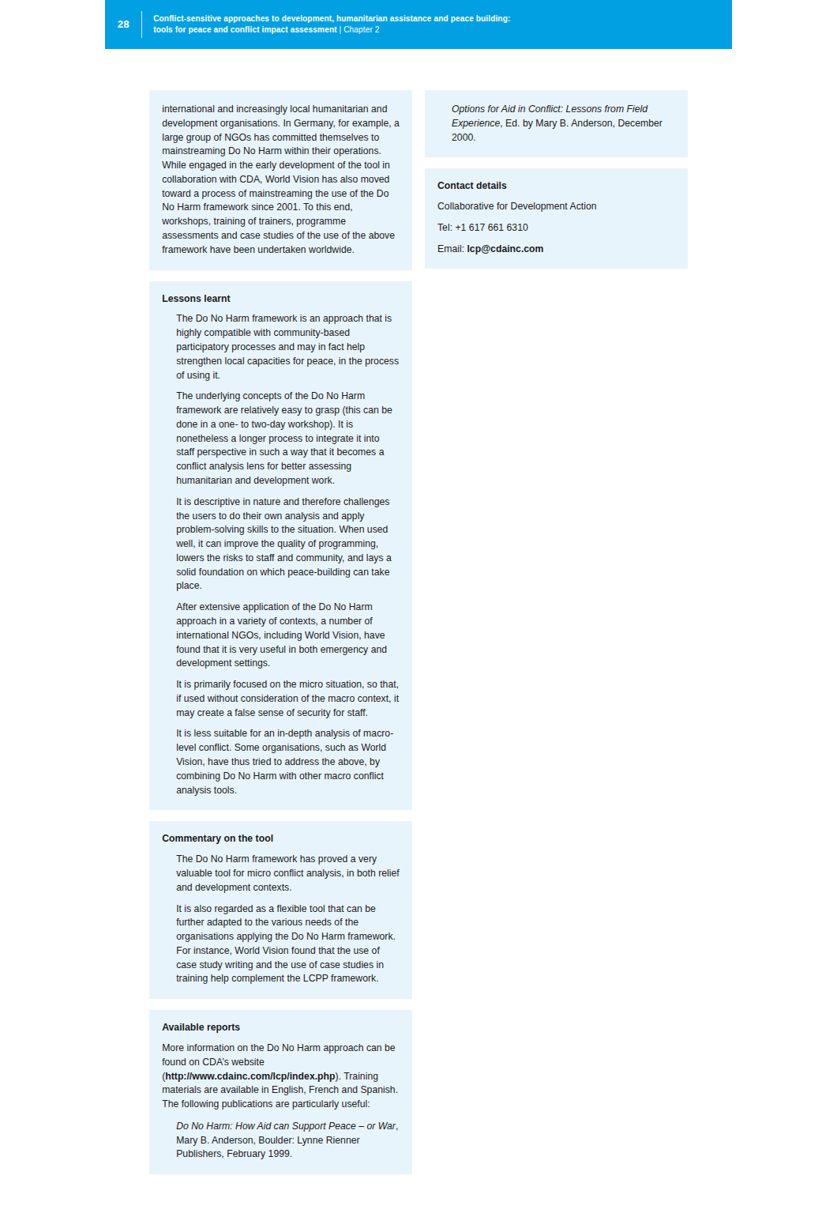28
Conflict-sensitive approaches to development, humanitarian assistance and peace building:
tools for peace and conflict impact assessment | Chapter 2
international and increasingly local humanitarian and development organisations. In Germany, for example, a large group of NGOs has committed themselves to mainstreaming Do No Harm within their operations. While engaged in the early development of the tool in collaboration with CDA, World Vision has also moved toward a process of mainstreaming the use of the Do No Harm framework since 2001. To this end, workshops, training of trainers, programme assessments and case studies of the use of the above framework have been undertaken worldwide.
Lessons learnt
The Do No Harm framework is an approach that is highly compatible with community-based participatory processes and may in fact help strengthen local capacities for peace, in the process of using it.
The underlying concepts of the Do No Harm framework are relatively easy to grasp (this can be done in a one- to two-day workshop). It is nonetheless a longer process to integrate it into staff perspective in such a way that it becomes a conflict analysis lens for better assessing humanitarian and development work.
It is descriptive in nature and therefore challenges the users to do their own analysis and apply problem-solving skills to the situation. When used well, it can improve the quality of programming, lowers the risks to staff and community, and lays a solid foundation on which peace-building can take place.
After extensive application of the Do No Harm approach in a variety of contexts, a number of international NGOs, including World Vision, have found that it is very useful in both emergency and development settings.
It is primarily focused on the micro situation, so that, if used without consideration of the macro context, it may create a false sense of security for staff.
It is less suitable for an in-depth analysis of macro-level conflict. Some organisations, such as World Vision, have thus tried to address the above, by combining Do No Harm with other macro conflict analysis tools.
Commentary on the tool
The Do No Harm framework has proved a very valuable tool for micro conflict analysis, in both relief and development contexts.
It is also regarded as a flexible tool that can be further adapted to the various needs of the organisations applying the Do No Harm framework. For instance, World Vision found that the use of case study writing and the use of case studies in training help complement the LCPP framework.
Available reports
More information on the Do No Harm approach can be found on CDA’s website (http://www.cdainc.com/lcp/index.php). Training materials are available in English, French and Spanish. The following publications are particularly useful:
Do No Harm: How Aid can Support Peace – or War, Mary B. Anderson, Boulder: Lynne Rienner Publishers, February 1999.
Options for Aid in Conflict: Lessons from Field Experience, Ed. by Mary B. Anderson, December 2000.
Contact details
Collaborative for Development Action
Tel: +1 617 661 6310
Email: lcp@cdainc.com